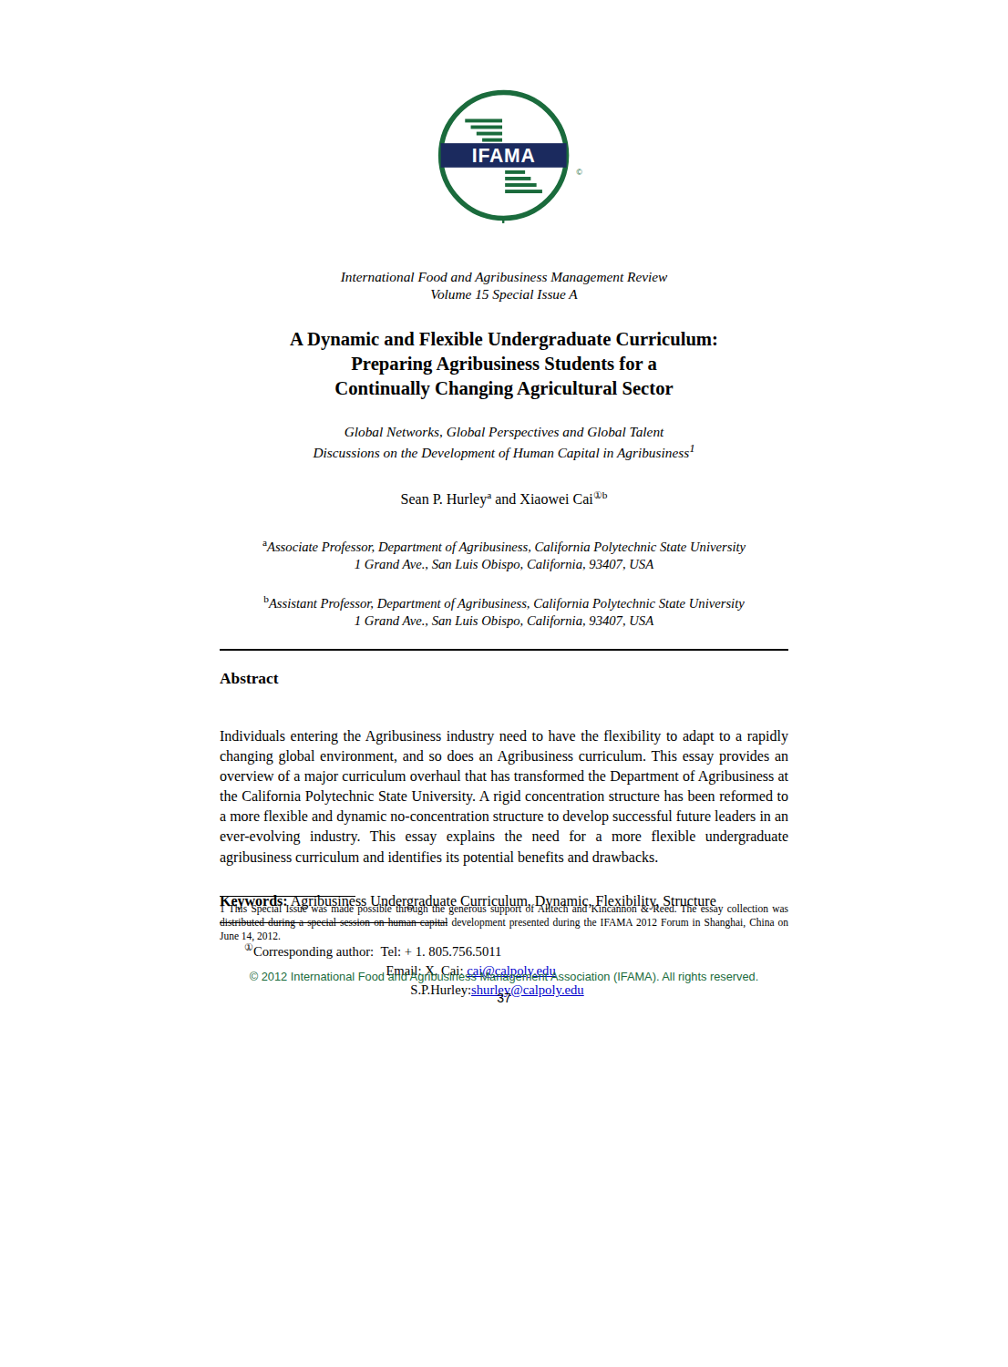IFAMA ©
International Food and Agribusiness Management Review
Volume 15 Special Issue A
A Dynamic and Flexible Undergraduate Curriculum:
Preparing Agribusiness Students for a
Continually Changing Agricultural Sector
Global Networks, Global Perspectives and Global Talent
Discussions on the Development of Human Capital in Agribusiness1
Sean P. Hurleya and Xiaowei Cai①b
aAssociate Professor, Department of Agribusiness, California Polytechnic State University
1 Grand Ave., San Luis Obispo, California, 93407, USA
bAssistant Professor, Department of Agribusiness, California Polytechnic State University
1 Grand Ave., San Luis Obispo, California, 93407, USA
Abstract
Individuals entering the Agribusiness industry need to have the flexibility to adapt to a rapidly changing global environment, and so does an Agribusiness curriculum. This essay provides an overview of a major curriculum overhaul that has transformed the Department of Agribusiness at the California Polytechnic State University. A rigid concentration structure has been reformed to a more flexible and dynamic no-concentration structure to develop successful future leaders in an ever-evolving industry. This essay explains the need for a more flexible undergraduate agribusiness curriculum and identifies its potential benefits and drawbacks.
Keywords: Agribusiness Undergraduate Curriculum, Dynamic, Flexibility, Structure
①Corresponding author: Tel: + 1. 805.756.5011
Email: X. Cai: cai@calpoly.edu
S.P.Hurley:shurley@calpoly.edu
1 This Special Issue was made possible through the generous support of Alltech and Kincannon & Reed. The essay collection was distributed during a special session on human capital development presented during the IFAMA 2012 Forum in Shanghai, China on June 14, 2012.
© 2012 International Food and Agribusiness Management Association (IFAMA). All rights reserved.
37